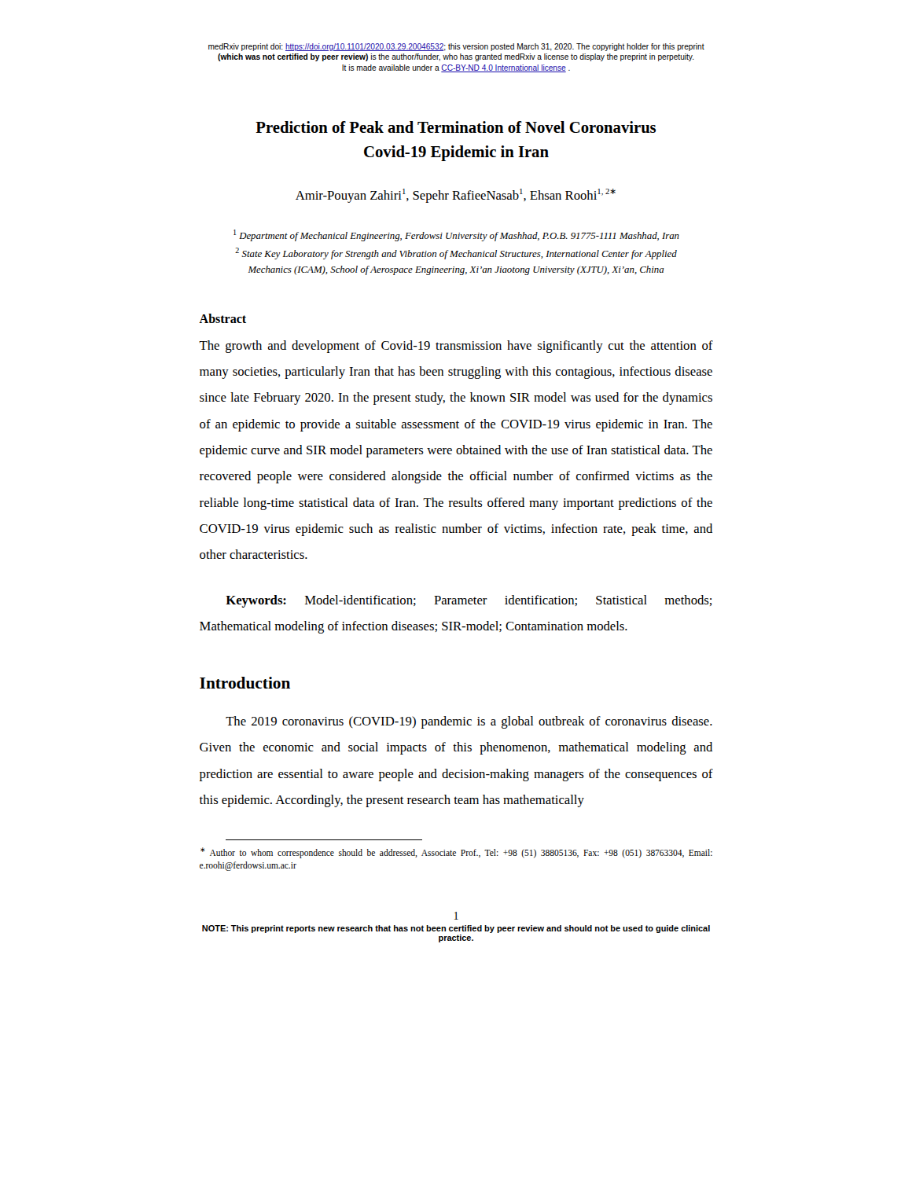medRxiv preprint doi: https://doi.org/10.1101/2020.03.29.20046532; this version posted March 31, 2020. The copyright holder for this preprint
(which was not certified by peer review) is the author/funder, who has granted medRxiv a license to display the preprint in perpetuity.
It is made available under a CC-BY-ND 4.0 International license .
Prediction of Peak and Termination of Novel Coronavirus
Covid-19 Epidemic in Iran
Amir-Pouyan Zahiri1, Sepehr RafieeNasab1, Ehsan Roohi1, 2∗
1 Department of Mechanical Engineering, Ferdowsi University of Mashhad, P.O.B. 91775-1111 Mashhad, Iran
2 State Key Laboratory for Strength and Vibration of Mechanical Structures, International Center for Applied
Mechanics (ICAM), School of Aerospace Engineering, Xi’an Jiaotong University (XJTU), Xi’an, China
Abstract
The growth and development of Covid-19 transmission have significantly cut the attention of many societies, particularly Iran that has been struggling with this contagious, infectious disease since late February 2020. In the present study, the known SIR model was used for the dynamics of an epidemic to provide a suitable assessment of the COVID-19 virus epidemic in Iran. The epidemic curve and SIR model parameters were obtained with the use of Iran statistical data. The recovered people were considered alongside the official number of confirmed victims as the reliable long-time statistical data of Iran. The results offered many important predictions of the COVID-19 virus epidemic such as realistic number of victims, infection rate, peak time, and other characteristics.
Keywords: Model-identification; Parameter identification; Statistical methods; Mathematical modeling of infection diseases; SIR-model; Contamination models.
Introduction
The 2019 coronavirus (COVID-19) pandemic is a global outbreak of coronavirus disease. Given the economic and social impacts of this phenomenon, mathematical modeling and prediction are essential to aware people and decision-making managers of the consequences of this epidemic. Accordingly, the present research team has mathematically
∗ Author to whom correspondence should be addressed, Associate Prof., Tel: +98 (51) 38805136, Fax: +98 (051) 38763304, Email: e.roohi@ferdowsi.um.ac.ir
1
NOTE: This preprint reports new research that has not been certified by peer review and should not be used to guide clinical practice.